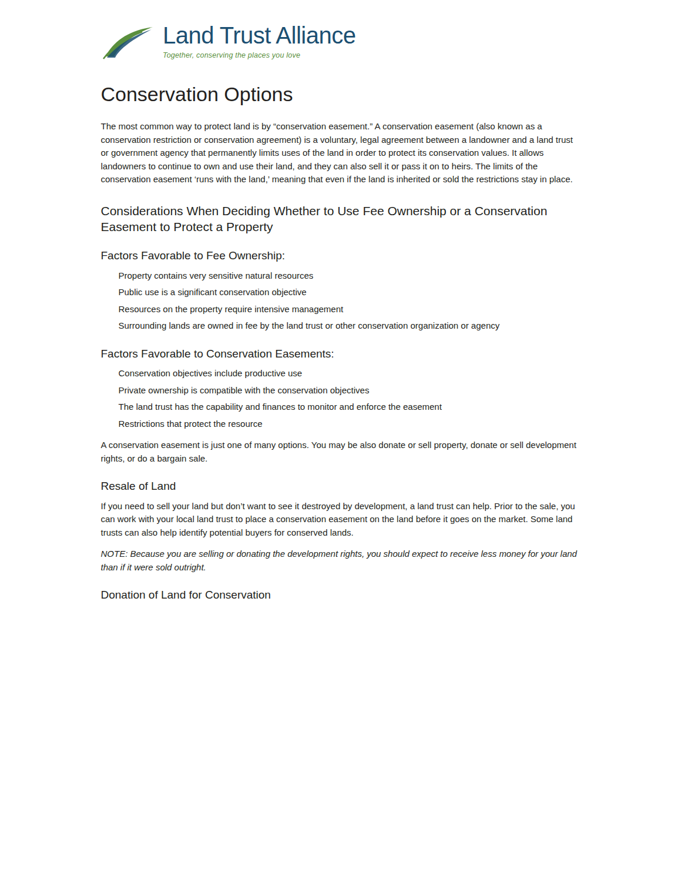Land Trust Alliance
Together, conserving the places you love
Conservation Options
The most common way to protect land is by “conservation easement.” A conservation easement (also known as a conservation restriction or conservation agreement) is a voluntary, legal agreement between a landowner and a land trust or government agency that permanently limits uses of the land in order to protect its conservation values. It allows landowners to continue to own and use their land, and they can also sell it or pass it on to heirs. The limits of the conservation easement ‘runs with the land,’ meaning that even if the land is inherited or sold the restrictions stay in place.
Considerations When Deciding Whether to Use Fee Ownership or a Conservation Easement to Protect a Property
Factors Favorable to Fee Ownership:
Property contains very sensitive natural resources
Public use is a significant conservation objective
Resources on the property require intensive management
Surrounding lands are owned in fee by the land trust or other conservation organization or agency
Factors Favorable to Conservation Easements:
Conservation objectives include productive use
Private ownership is compatible with the conservation objectives
The land trust has the capability and finances to monitor and enforce the easement
Restrictions that protect the resource
A conservation easement is just one of many options. You may be also donate or sell property, donate or sell development rights, or do a bargain sale.
Resale of Land
If you need to sell your land but don’t want to see it destroyed by development, a land trust can help. Prior to the sale, you can work with your local land trust to place a conservation easement on the land before it goes on the market. Some land trusts can also help identify potential buyers for conserved lands.
NOTE: Because you are selling or donating the development rights, you should expect to receive less money for your land than if it were sold outright.
Donation of Land for Conservation